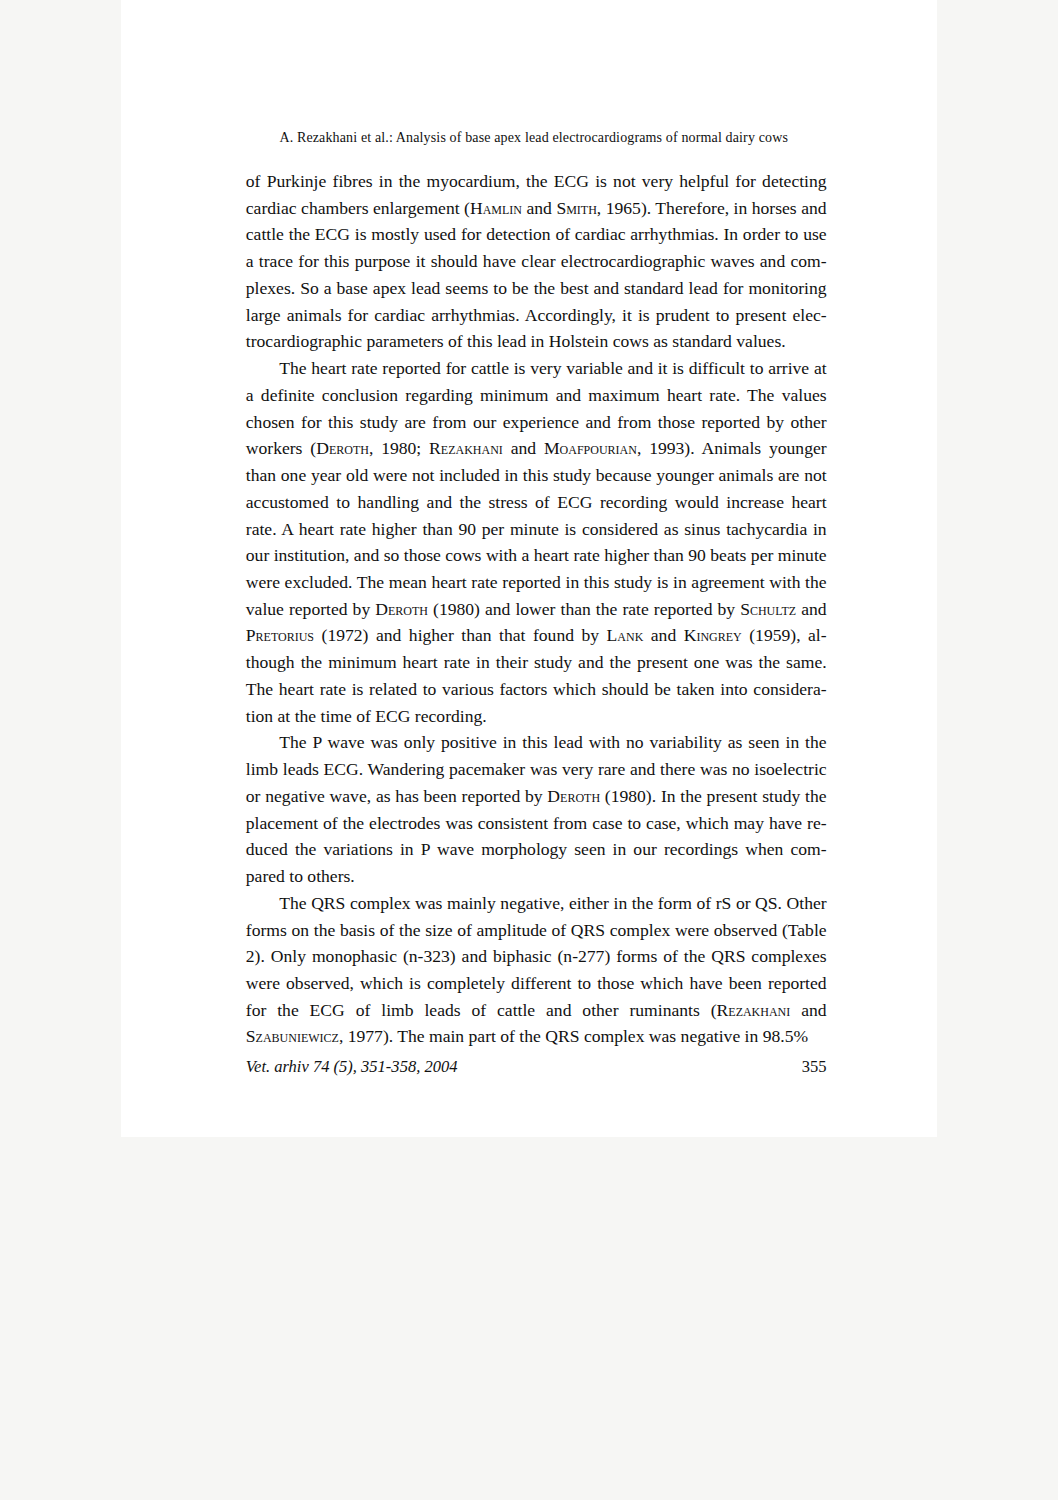A. Rezakhani et al.: Analysis of base apex lead electrocardiograms of normal dairy cows
of Purkinje fibres in the myocardium, the ECG is not very helpful for detecting cardiac chambers enlargement (Hamlin and Smith, 1965). Therefore, in horses and cattle the ECG is mostly used for detection of cardiac arrhythmias. In order to use a trace for this purpose it should have clear electrocardiographic waves and complexes. So a base apex lead seems to be the best and standard lead for monitoring large animals for cardiac arrhythmias. Accordingly, it is prudent to present electrocardiographic parameters of this lead in Holstein cows as standard values.
The heart rate reported for cattle is very variable and it is difficult to arrive at a definite conclusion regarding minimum and maximum heart rate. The values chosen for this study are from our experience and from those reported by other workers (Deroth, 1980; Rezakhani and Moafpourian, 1993). Animals younger than one year old were not included in this study because younger animals are not accustomed to handling and the stress of ECG recording would increase heart rate. A heart rate higher than 90 per minute is considered as sinus tachycardia in our institution, and so those cows with a heart rate higher than 90 beats per minute were excluded. The mean heart rate reported in this study is in agreement with the value reported by Deroth (1980) and lower than the rate reported by Schultz and Pretorius (1972) and higher than that found by Lank and Kingrey (1959), although the minimum heart rate in their study and the present one was the same. The heart rate is related to various factors which should be taken into consideration at the time of ECG recording.
The P wave was only positive in this lead with no variability as seen in the limb leads ECG. Wandering pacemaker was very rare and there was no isoelectric or negative wave, as has been reported by Deroth (1980). In the present study the placement of the electrodes was consistent from case to case, which may have reduced the variations in P wave morphology seen in our recordings when compared to others.
The QRS complex was mainly negative, either in the form of rS or QS. Other forms on the basis of the size of amplitude of QRS complex were observed (Table 2). Only monophasic (n-323) and biphasic (n-277) forms of the QRS complexes were observed, which is completely different to those which have been reported for the ECG of limb leads of cattle and other ruminants (Rezakhani and Szabuniewicz, 1977). The main part of the QRS complex was negative in 98.5%
Vet. arhiv 74 (5), 351-358, 2004 355